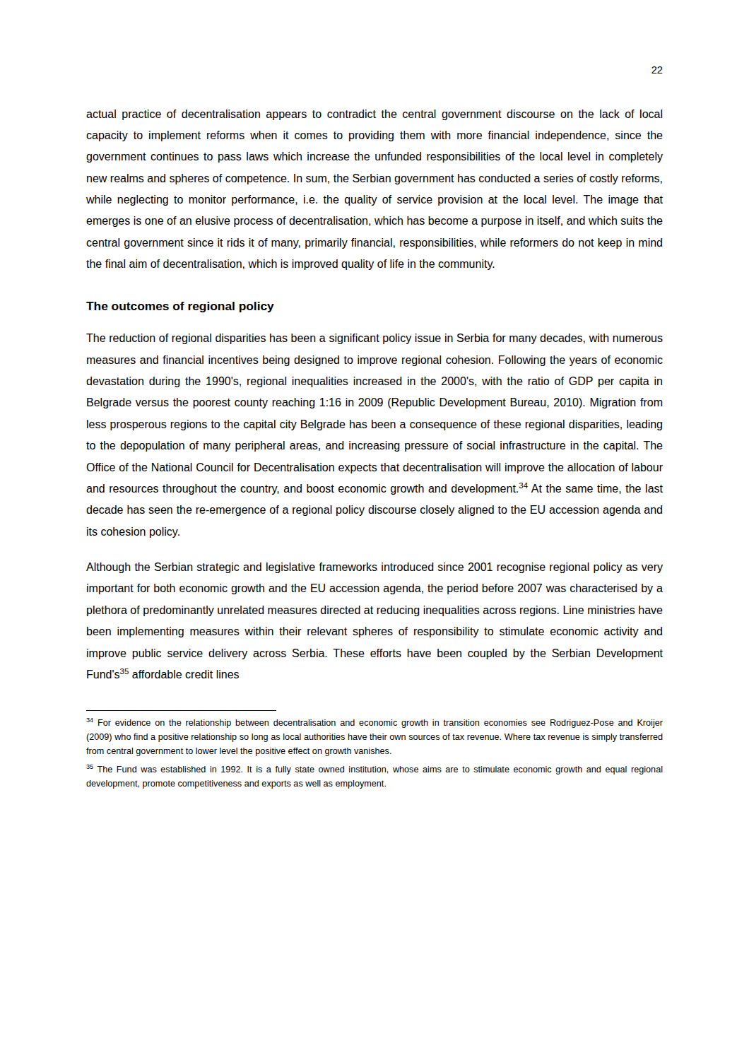22
actual practice of decentralisation appears to contradict the central government discourse on the lack of local capacity to implement reforms when it comes to providing them with more financial independence, since the government continues to pass laws which increase the unfunded responsibilities of the local level in completely new realms and spheres of competence. In sum, the Serbian government has conducted a series of costly reforms, while neglecting to monitor performance, i.e. the quality of service provision at the local level. The image that emerges is one of an elusive process of decentralisation, which has become a purpose in itself, and which suits the central government since it rids it of many, primarily financial, responsibilities, while reformers do not keep in mind the final aim of decentralisation, which is improved quality of life in the community.
The outcomes of regional policy
The reduction of regional disparities has been a significant policy issue in Serbia for many decades, with numerous measures and financial incentives being designed to improve regional cohesion. Following the years of economic devastation during the 1990's, regional inequalities increased in the 2000's, with the ratio of GDP per capita in Belgrade versus the poorest county reaching 1:16 in 2009 (Republic Development Bureau, 2010). Migration from less prosperous regions to the capital city Belgrade has been a consequence of these regional disparities, leading to the depopulation of many peripheral areas, and increasing pressure of social infrastructure in the capital. The Office of the National Council for Decentralisation expects that decentralisation will improve the allocation of labour and resources throughout the country, and boost economic growth and development.34 At the same time, the last decade has seen the re-emergence of a regional policy discourse closely aligned to the EU accession agenda and its cohesion policy.
Although the Serbian strategic and legislative frameworks introduced since 2001 recognise regional policy as very important for both economic growth and the EU accession agenda, the period before 2007 was characterised by a plethora of predominantly unrelated measures directed at reducing inequalities across regions. Line ministries have been implementing measures within their relevant spheres of responsibility to stimulate economic activity and improve public service delivery across Serbia. These efforts have been coupled by the Serbian Development Fund's35 affordable credit lines
34 For evidence on the relationship between decentralisation and economic growth in transition economies see Rodriguez-Pose and Kroijer (2009) who find a positive relationship so long as local authorities have their own sources of tax revenue. Where tax revenue is simply transferred from central government to lower level the positive effect on growth vanishes.
35 The Fund was established in 1992. It is a fully state owned institution, whose aims are to stimulate economic growth and equal regional development, promote competitiveness and exports as well as employment.